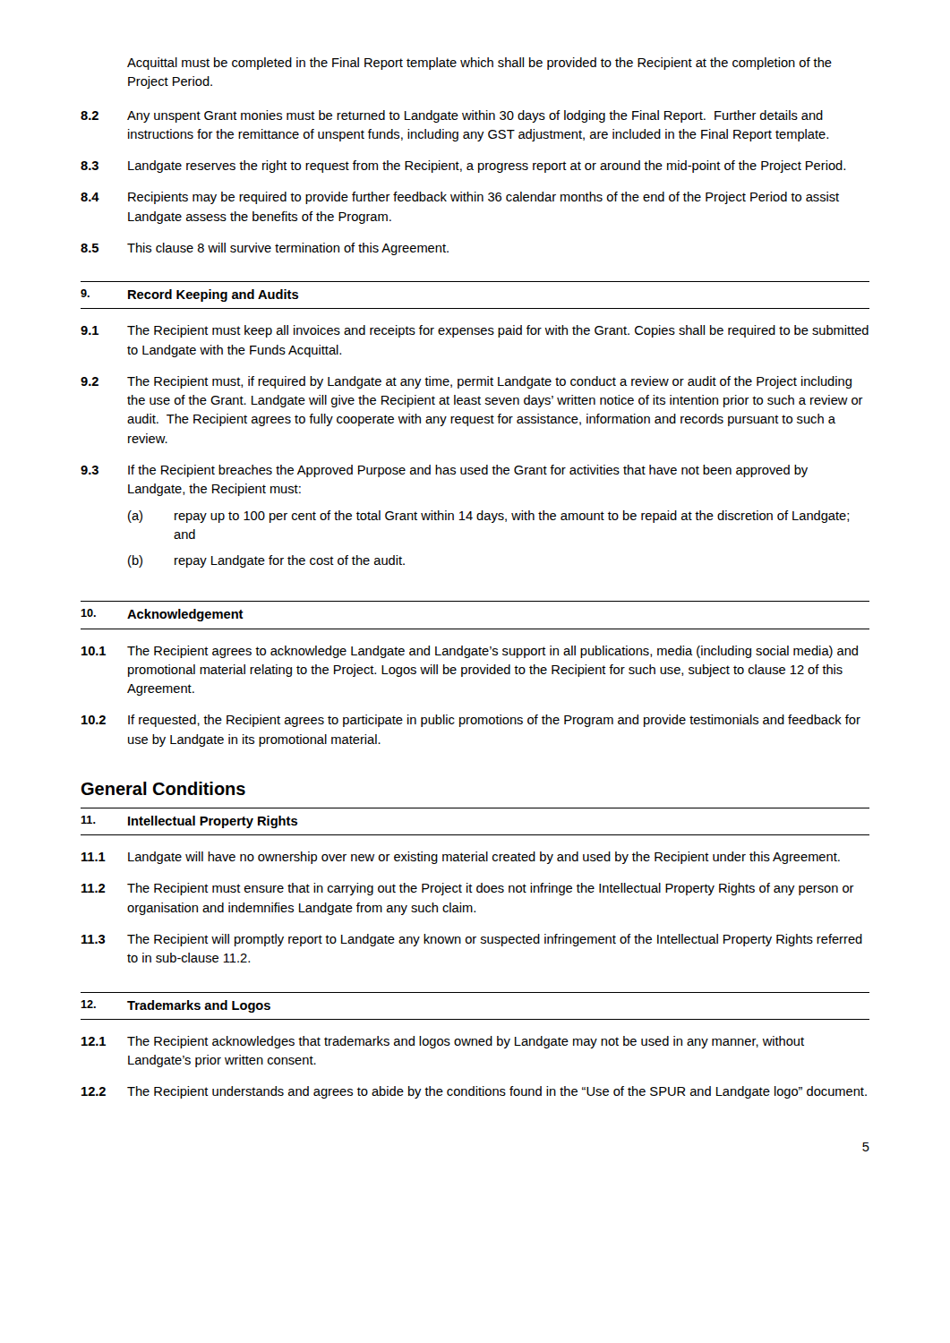Acquittal must be completed in the Final Report template which shall be provided to the Recipient at the completion of the Project Period.
8.2
Any unspent Grant monies must be returned to Landgate within 30 days of lodging the Final Report. Further details and instructions for the remittance of unspent funds, including any GST adjustment, are included in the Final Report template.
8.3
Landgate reserves the right to request from the Recipient, a progress report at or around the mid-point of the Project Period.
8.4
Recipients may be required to provide further feedback within 36 calendar months of the end of the Project Period to assist Landgate assess the benefits of the Program.
8.5
This clause 8 will survive termination of this Agreement.
9.
Record Keeping and Audits
9.1
The Recipient must keep all invoices and receipts for expenses paid for with the Grant. Copies shall be required to be submitted to Landgate with the Funds Acquittal.
9.2
The Recipient must, if required by Landgate at any time, permit Landgate to conduct a review or audit of the Project including the use of the Grant. Landgate will give the Recipient at least seven days’ written notice of its intention prior to such a review or audit. The Recipient agrees to fully cooperate with any request for assistance, information and records pursuant to such a review.
9.3
If the Recipient breaches the Approved Purpose and has used the Grant for activities that have not been approved by Landgate, the Recipient must:
(a) repay up to 100 per cent of the total Grant within 14 days, with the amount to be repaid at the discretion of Landgate; and
(b) repay Landgate for the cost of the audit.
10.
Acknowledgement
10.1
The Recipient agrees to acknowledge Landgate and Landgate’s support in all publications, media (including social media) and promotional material relating to the Project. Logos will be provided to the Recipient for such use, subject to clause 12 of this Agreement.
10.2
If requested, the Recipient agrees to participate in public promotions of the Program and provide testimonials and feedback for use by Landgate in its promotional material.
General Conditions
11.
Intellectual Property Rights
11.1
Landgate will have no ownership over new or existing material created by and used by the Recipient under this Agreement.
11.2
The Recipient must ensure that in carrying out the Project it does not infringe the Intellectual Property Rights of any person or organisation and indemnifies Landgate from any such claim.
11.3
The Recipient will promptly report to Landgate any known or suspected infringement of the Intellectual Property Rights referred to in sub-clause 11.2.
12.
Trademarks and Logos
12.1
The Recipient acknowledges that trademarks and logos owned by Landgate may not be used in any manner, without Landgate’s prior written consent.
12.2
The Recipient understands and agrees to abide by the conditions found in the “Use of the SPUR and Landgate logo” document.
5